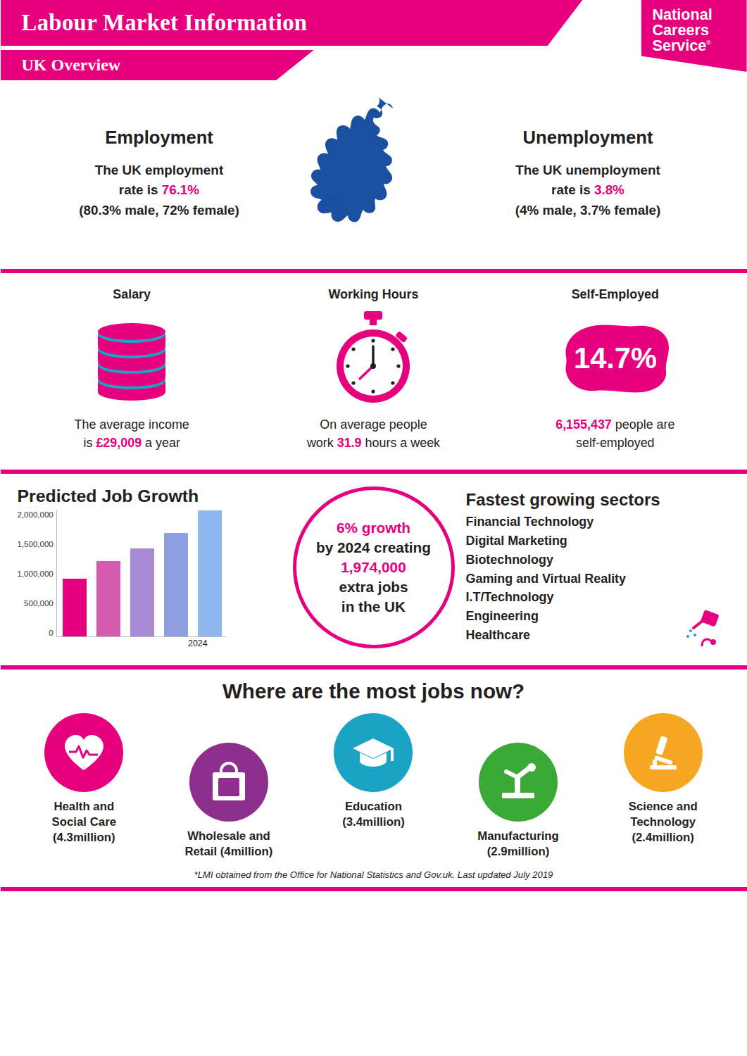Labour Market Information
UK Overview
National Careers Service®
Employment
The UK employment
rate is 76.1%
(80.3% male, 72% female)
Unemployment
The UK unemployment
rate is 3.8%
(4% male, 3.7% female)
Salary
The average income
is £29,009 a year
Working Hours
On average people
work 31.9 hours a week
Self-Employed
14.7%
6,155,437 people are
self-employed
Predicted Job Growth
2,000,000 1,500,000 1,000,000 500,000 0
2024
6% growth
by 2024 creating
1,974,000
extra jobs
in the UK
Fastest growing sectors
Financial Technology
Digital Marketing
Biotechnology
Gaming and Virtual Reality
I.T/Technology
Engineering
Healthcare
Where are the most jobs now?
Health and
Social Care
(4.3million)
Wholesale and
Retail (4million)
Education
(3.4million)
Manufacturing
(2.9million)
Science and
Technology
(2.4million)
*LMI obtained from the Office for National Statistics and Gov.uk. Last updated July 2019